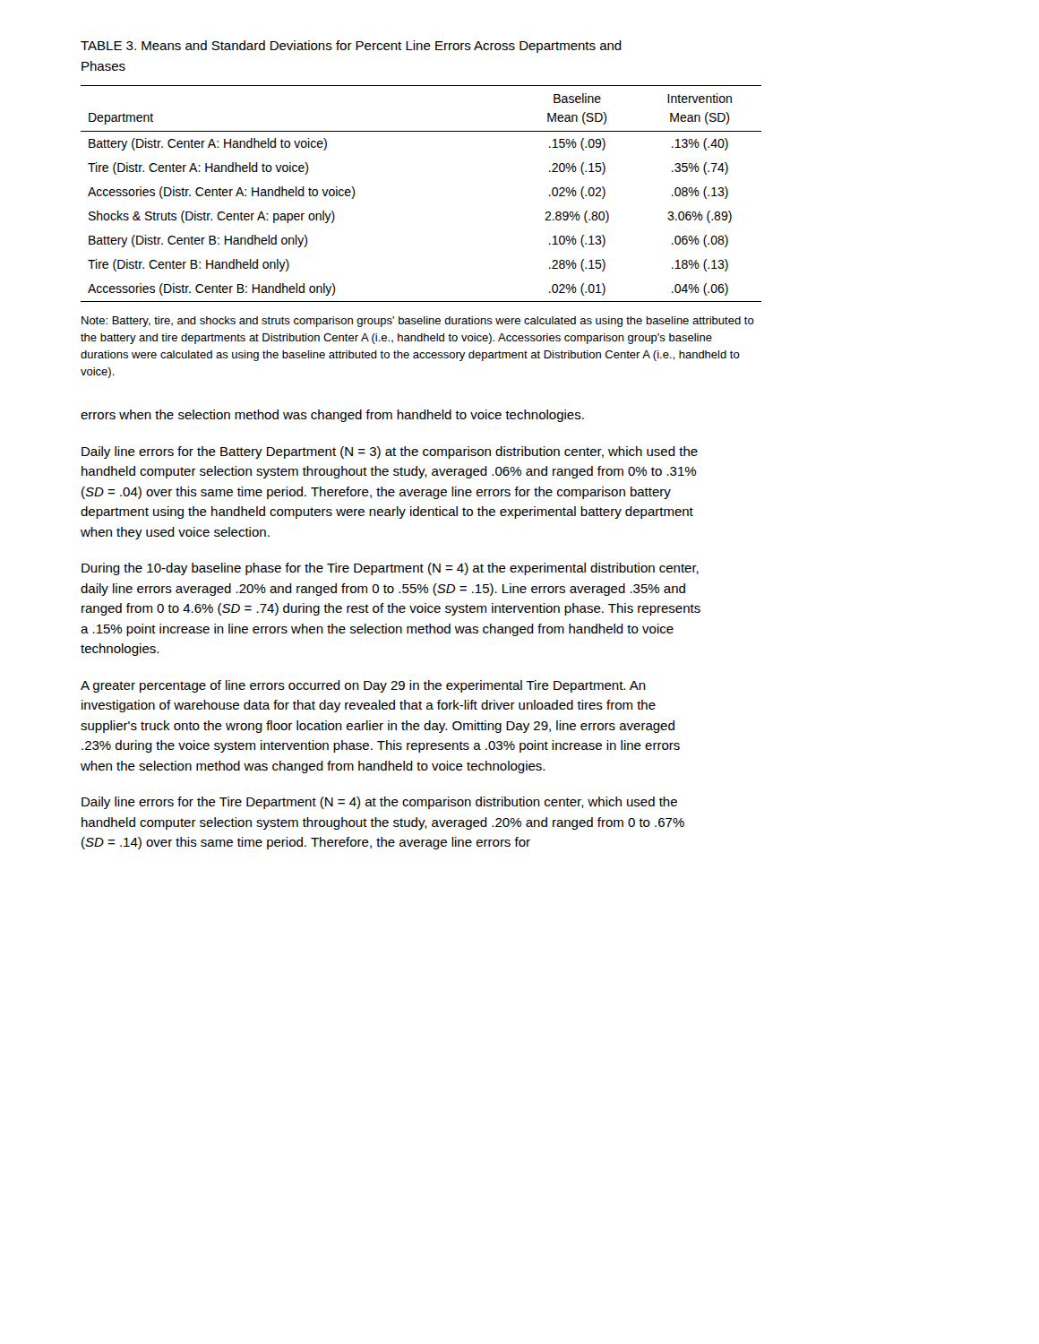TABLE 3. Means and Standard Deviations for Percent Line Errors Across Departments and Phases
| Department | Baseline Mean (SD) | Intervention Mean (SD) |
| --- | --- | --- |
| Battery (Distr. Center A: Handheld to voice) | .15% (.09) | .13% (.40) |
| Tire (Distr. Center A: Handheld to voice) | .20% (.15) | .35% (.74) |
| Accessories (Distr. Center A: Handheld to voice) | .02% (.02) | .08% (.13) |
| Shocks & Struts (Distr. Center A: paper only) | 2.89% (.80) | 3.06% (.89) |
| Battery (Distr. Center B: Handheld only) | .10% (.13) | .06% (.08) |
| Tire (Distr. Center B: Handheld only) | .28% (.15) | .18% (.13) |
| Accessories (Distr. Center B: Handheld only) | .02% (.01) | .04% (.06) |
Note: Battery, tire, and shocks and struts comparison groups' baseline durations were calculated as using the baseline attributed to the battery and tire departments at Distribution Center A (i.e., handheld to voice). Accessories comparison group's baseline durations were calculated as using the baseline attributed to the accessory department at Distribution Center A (i.e., handheld to voice).
errors when the selection method was changed from handheld to voice technologies.
Daily line errors for the Battery Department (N = 3) at the comparison distribution center, which used the handheld computer selection system throughout the study, averaged .06% and ranged from 0% to .31% (SD = .04) over this same time period. Therefore, the average line errors for the comparison battery department using the handheld computers were nearly identical to the experimental battery department when they used voice selection.
During the 10-day baseline phase for the Tire Department (N = 4) at the experimental distribution center, daily line errors averaged .20% and ranged from 0 to .55% (SD = .15). Line errors averaged .35% and ranged from 0 to 4.6% (SD = .74) during the rest of the voice system intervention phase. This represents a .15% point increase in line errors when the selection method was changed from handheld to voice technologies.
A greater percentage of line errors occurred on Day 29 in the experimental Tire Department. An investigation of warehouse data for that day revealed that a fork-lift driver unloaded tires from the supplier's truck onto the wrong floor location earlier in the day. Omitting Day 29, line errors averaged .23% during the voice system intervention phase. This represents a .03% point increase in line errors when the selection method was changed from handheld to voice technologies.
Daily line errors for the Tire Department (N = 4) at the comparison distribution center, which used the handheld computer selection system throughout the study, averaged .20% and ranged from 0 to .67% (SD = .14) over this same time period. Therefore, the average line errors for